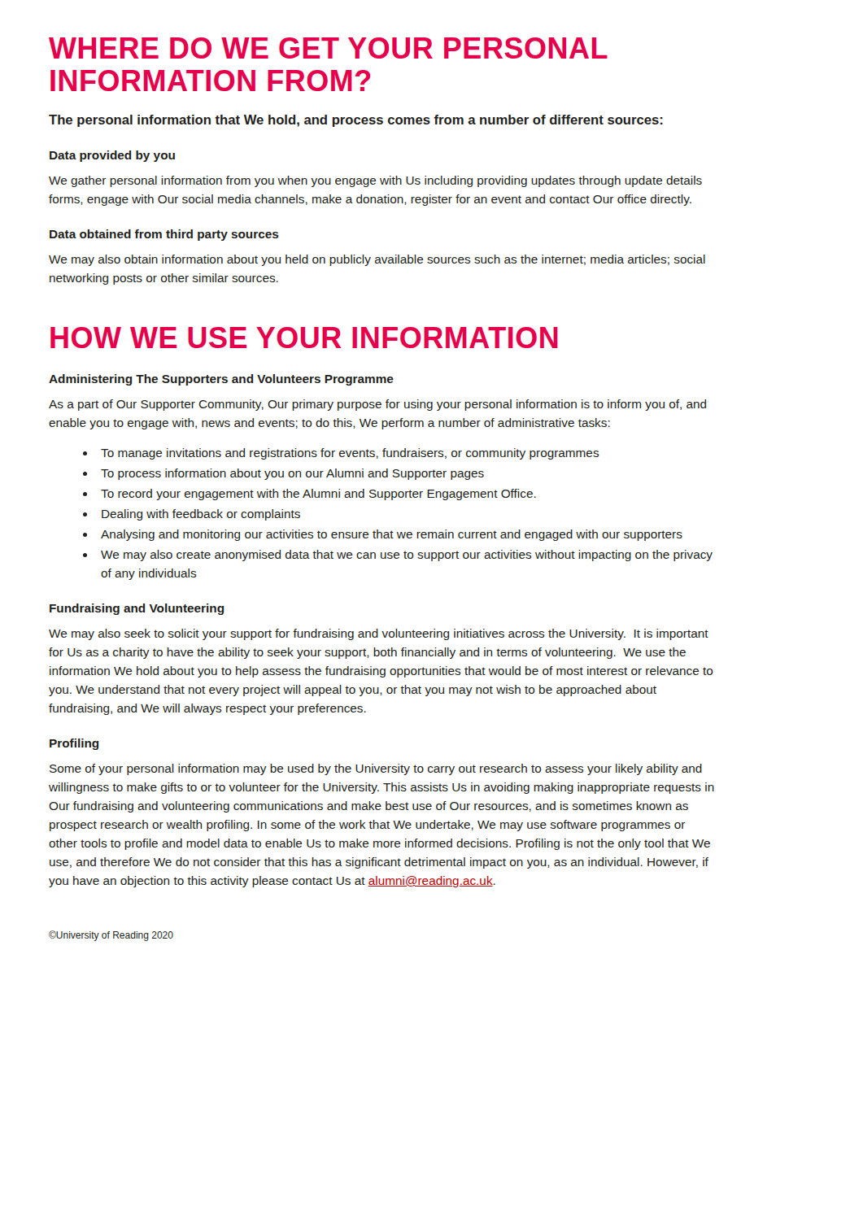Where do we get your personal information from?
The personal information that We hold, and process comes from a number of different sources:
Data provided by you
We gather personal information from you when you engage with Us including providing updates through update details forms, engage with Our social media channels, make a donation, register for an event and contact Our office directly.
Data obtained from third party sources
We may also obtain information about you held on publicly available sources such as the internet; media articles; social networking posts or other similar sources.
How we use your information
Administering The Supporters and Volunteers Programme
As a part of Our Supporter Community, Our primary purpose for using your personal information is to inform you of, and enable you to engage with, news and events; to do this, We perform a number of administrative tasks:
To manage invitations and registrations for events, fundraisers, or community programmes
To process information about you on our Alumni and Supporter pages
To record your engagement with the Alumni and Supporter Engagement Office.
Dealing with feedback or complaints
Analysing and monitoring our activities to ensure that we remain current and engaged with our supporters
We may also create anonymised data that we can use to support our activities without impacting on the privacy of any individuals
Fundraising and Volunteering
We may also seek to solicit your support for fundraising and volunteering initiatives across the University. It is important for Us as a charity to have the ability to seek your support, both financially and in terms of volunteering. We use the information We hold about you to help assess the fundraising opportunities that would be of most interest or relevance to you. We understand that not every project will appeal to you, or that you may not wish to be approached about fundraising, and We will always respect your preferences.
Profiling
Some of your personal information may be used by the University to carry out research to assess your likely ability and willingness to make gifts to or to volunteer for the University. This assists Us in avoiding making inappropriate requests in Our fundraising and volunteering communications and make best use of Our resources, and is sometimes known as prospect research or wealth profiling. In some of the work that We undertake, We may use software programmes or other tools to profile and model data to enable Us to make more informed decisions. Profiling is not the only tool that We use, and therefore We do not consider that this has a significant detrimental impact on you, as an individual. However, if you have an objection to this activity please contact Us at alumni@reading.ac.uk.
©University of Reading 2020